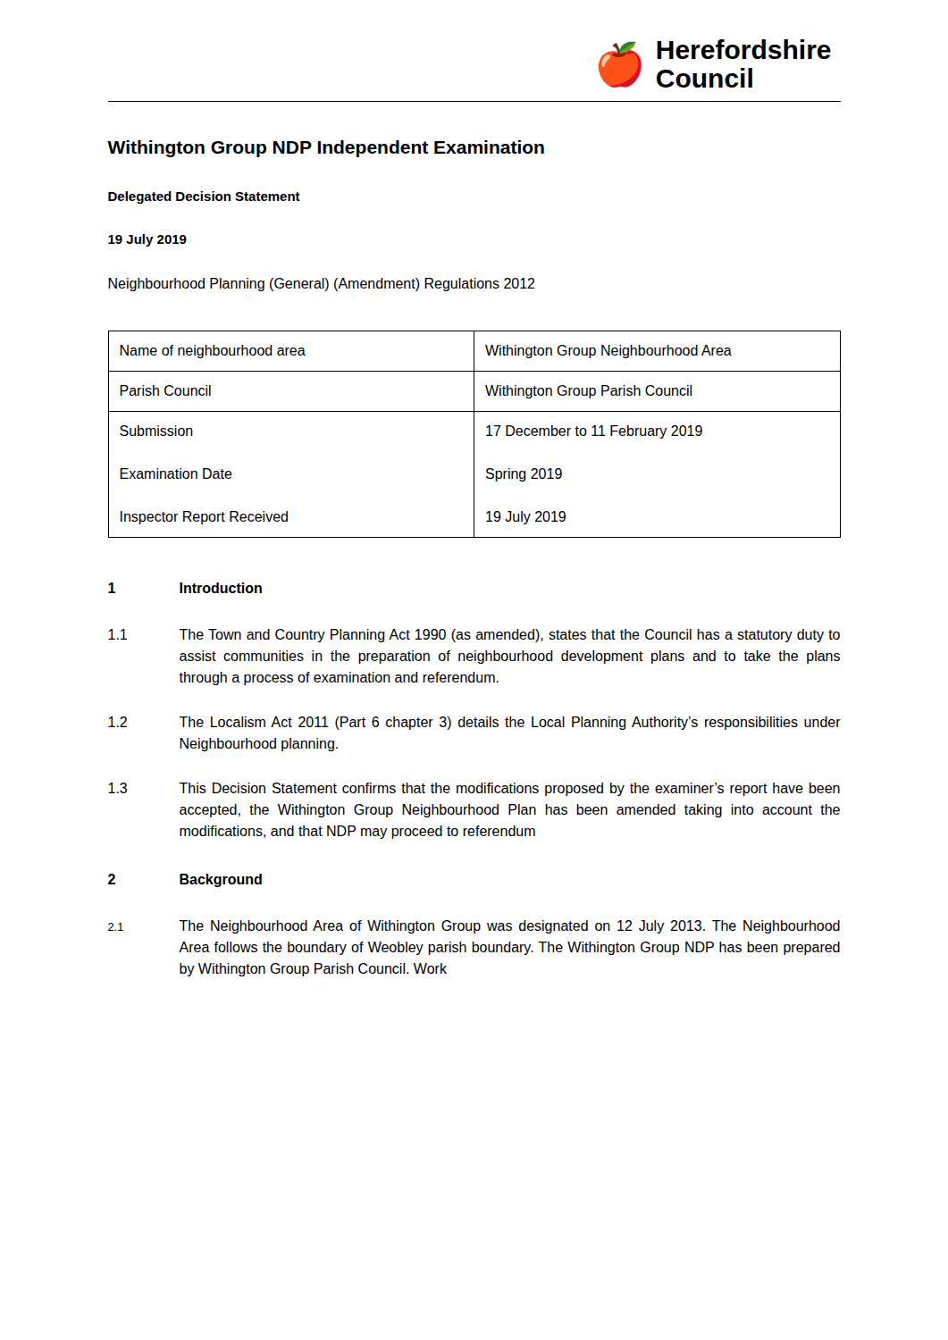🍎 Herefordshire
Council
Withington Group NDP Independent Examination
Delegated Decision Statement
19 July 2019
Neighbourhood Planning (General) (Amendment) Regulations 2012
| Name of neighbourhood area | Withington Group Neighbourhood Area |
| Parish Council | Withington Group Parish Council |
| Submission Examination Date Inspector Report Received | 17 December to 11 February 2019 Spring 2019 19 July 2019 |
1 Introduction
1.1 The Town and Country Planning Act 1990 (as amended), states that the Council has a statutory duty to assist communities in the preparation of neighbourhood development plans and to take the plans through a process of examination and referendum.
1.2 The Localism Act 2011 (Part 6 chapter 3) details the Local Planning Authority’s responsibilities under Neighbourhood planning.
1.3 This Decision Statement confirms that the modifications proposed by the examiner’s report have been accepted, the Withington Group Neighbourhood Plan has been amended taking into account the modifications, and that NDP may proceed to referendum
2 Background
2.1 The Neighbourhood Area of Withington Group was designated on 12 July 2013. The Neighbourhood Area follows the boundary of Weobley parish boundary. The Withington Group NDP has been prepared by Withington Group Parish Council. Work